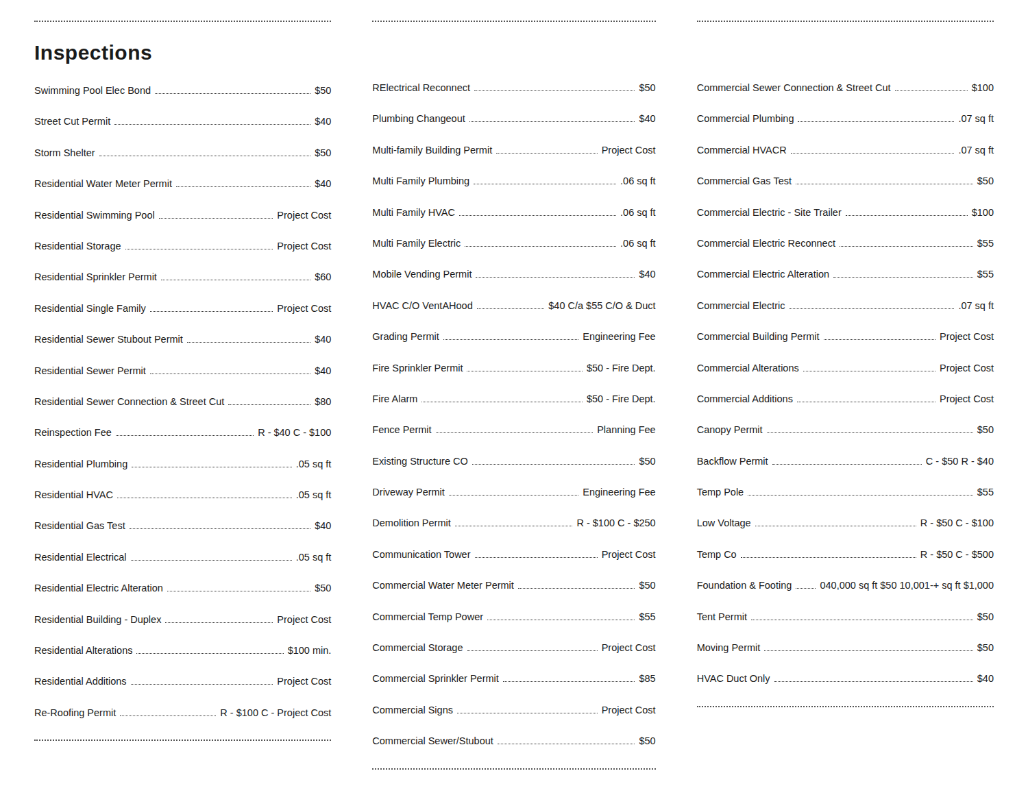Inspections
Swimming Pool Elec Bond $50
Street Cut Permit $40
Storm Shelter $50
Residential Water Meter Permit $40
Residential Swimming Pool Project Cost
Residential Storage Project Cost
Residential Sprinkler Permit $60
Residential Single Family Project Cost
Residential Sewer Stubout Permit $40
Residential Sewer Permit $40
Residential Sewer Connection & Street Cut $80
Reinspection Fee R - $40 C - $100
Residential Plumbing .05 sq ft
Residential HVAC .05 sq ft
Residential Gas Test $40
Residential Electrical .05 sq ft
Residential Electric Alteration $50
Residential Building - Duplex Project Cost
Residential Alterations $100 min.
Residential Additions Project Cost
Re-Roofing Permit R - $100 C - Project Cost
RElectrical Reconnect $50
Plumbing Changeout $40
Multi-family Building Permit Project Cost
Multi Family Plumbing .06 sq ft
Multi Family HVAC .06 sq ft
Multi Family Electric .06 sq ft
Mobile Vending Permit $40
HVAC C/O VentAHood $40 C/a $55 C/O & Duct
Grading Permit Engineering Fee
Fire Sprinkler Permit $50 - Fire Dept.
Fire Alarm $50 - Fire Dept.
Fence Permit Planning Fee
Existing Structure CO $50
Driveway Permit Engineering Fee
Demolition Permit R - $100 C - $250
Communication Tower Project Cost
Commercial Water Meter Permit $50
Commercial Temp Power $55
Commercial Storage Project Cost
Commercial Sprinkler Permit $85
Commercial Signs Project Cost
Commercial Sewer/Stubout $50
Commercial Sewer Connection & Street Cut $100
Commercial Plumbing .07 sq ft
Commercial HVACR .07 sq ft
Commercial Gas Test $50
Commercial Electric - Site Trailer $100
Commercial Electric Reconnect $55
Commercial Electric Alteration $55
Commercial Electric .07 sq ft
Commercial Building Permit Project Cost
Commercial Alterations Project Cost
Commercial Additions Project Cost
Canopy Permit $50
Backflow Permit C - $50 R - $40
Temp Pole $55
Low Voltage R - $50 C - $100
Temp Co R - $50 C - $500
Foundation & Footing 040,000 sq ft $50 10,001-+ sq ft $1,000
Tent Permit $50
Moving Permit $50
HVAC Duct Only $40